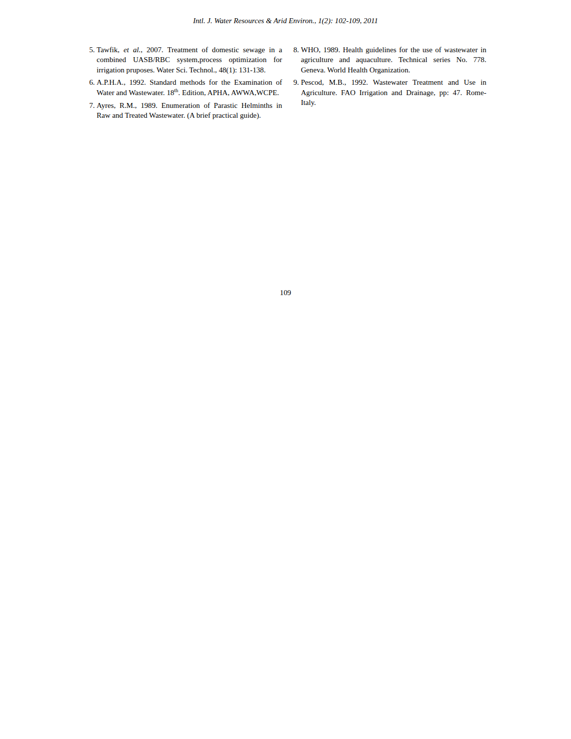Intl. J. Water Resources & Arid Environ., 1(2): 102-109, 2011
Tawfik, et al., 2007. Treatment of domestic sewage in a combined UASB/RBC system,process optimization for irrigation pruposes. Water Sci. Technol., 48(1): 131-138.
A.P.H.A., 1992. Standard methods for the Examination of Water and Wastewater. 18th. Edition, APHA, AWWA,WCPE.
Ayres, R.M., 1989. Enumeration of Parastic Helminths in Raw and Treated Wastewater. (A brief practical guide).
WHO, 1989. Health guidelines for the use of wastewater in agriculture and aquaculture. Technical series No. 778. Geneva. World Health Organization.
Pescod, M.B., 1992. Wastewater Treatment and Use in Agriculture. FAO Irrigation and Drainage, pp: 47. Rome-Italy.
109